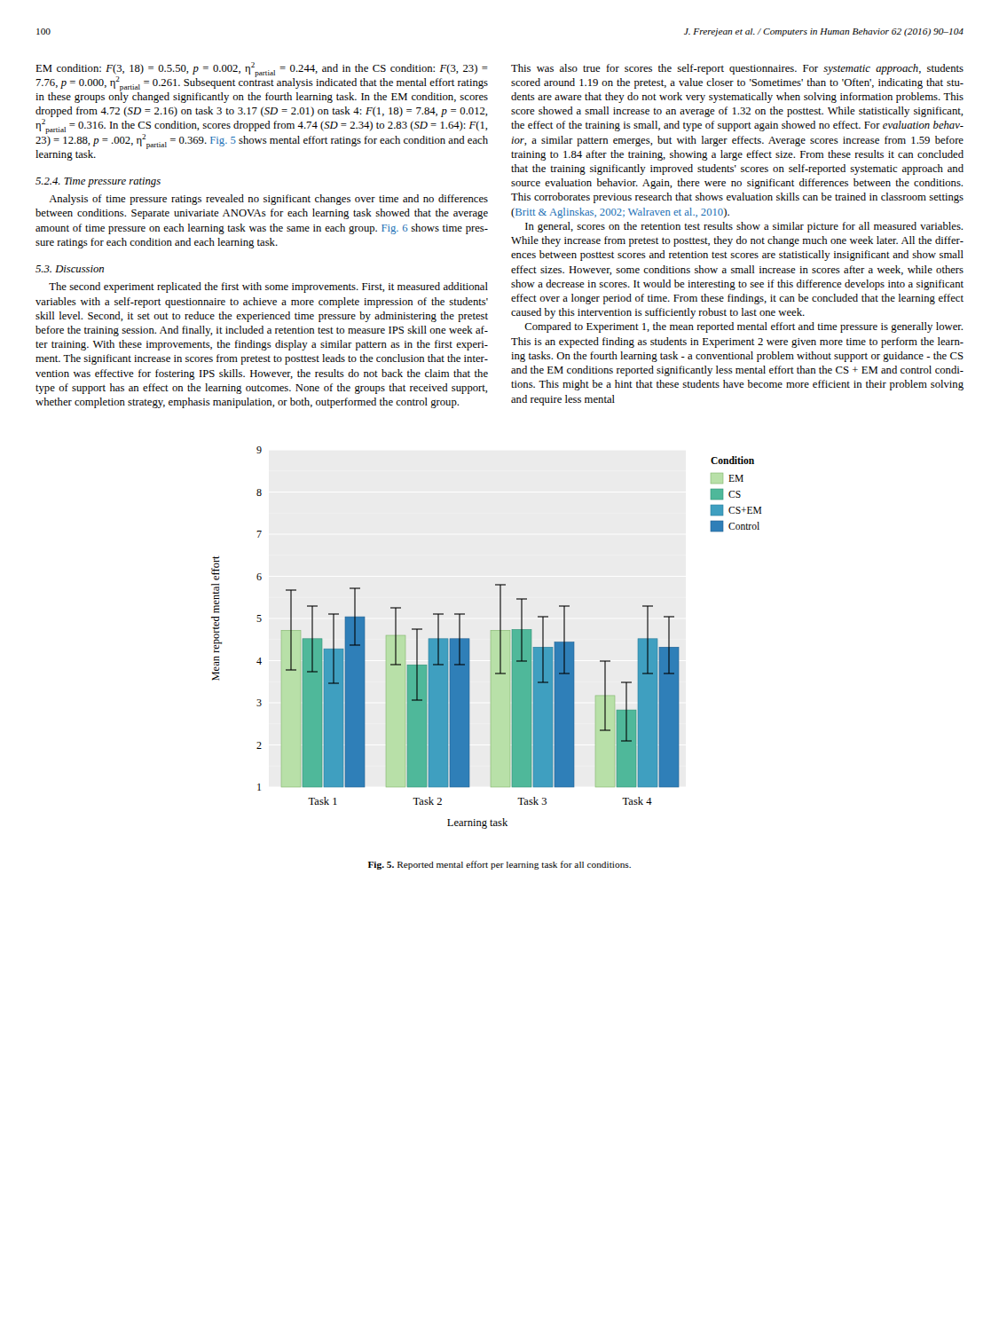100 J. Frerejean et al. / Computers in Human Behavior 62 (2016) 90–104
EM condition: F(3, 18) = 0.5.50, p = 0.002, η2partial = 0.244, and in the CS condition: F(3, 23) = 7.76, p = 0.000, η2partial = 0.261. Subsequent contrast analysis indicated that the mental effort ratings in these groups only changed significantly on the fourth learning task. In the EM condition, scores dropped from 4.72 (SD = 2.16) on task 3 to 3.17 (SD = 2.01) on task 4: F(1, 18) = 7.84, p = 0.012, η2partial = 0.316. In the CS condition, scores dropped from 4.74 (SD = 2.34) to 2.83 (SD = 1.64): F(1, 23) = 12.88, p = .002, η2partial = 0.369. Fig. 5 shows mental effort ratings for each condition and each learning task.
5.2.4. Time pressure ratings
Analysis of time pressure ratings revealed no significant changes over time and no differences between conditions. Separate univariate ANOVAs for each learning task showed that the average amount of time pressure on each learning task was the same in each group. Fig. 6 shows time pressure ratings for each condition and each learning task.
5.3. Discussion
The second experiment replicated the first with some improvements. First, it measured additional variables with a self-report questionnaire to achieve a more complete impression of the students' skill level. Second, it set out to reduce the experienced time pressure by administering the pretest before the training session. And finally, it included a retention test to measure IPS skill one week after training. With these improvements, the findings display a similar pattern as in the first experiment. The significant increase in scores from pretest to posttest leads to the conclusion that the intervention was effective for fostering IPS skills. However, the results do not back the claim that the type of support has an effect on the learning outcomes. None of the groups that received support, whether completion strategy, emphasis manipulation, or both, outperformed the control group.
This was also true for scores the self-report questionnaires. For systematic approach, students scored around 1.19 on the pretest, a value closer to 'Sometimes' than to 'Often', indicating that students are aware that they do not work very systematically when solving information problems. This score showed a small increase to an average of 1.32 on the posttest. While statistically significant, the effect of the training is small, and type of support again showed no effect. For evaluation behavior, a similar pattern emerges, but with larger effects. Average scores increase from 1.59 before training to 1.84 after the training, showing a large effect size. From these results it can concluded that the training significantly improved students' scores on self-reported systematic approach and source evaluation behavior. Again, there were no significant differences between the conditions. This corroborates previous research that shows evaluation skills can be trained in classroom settings (Britt & Aglinskas, 2002; Walraven et al., 2010).
In general, scores on the retention test results show a similar picture for all measured variables. While they increase from pretest to posttest, they do not change much one week later. All the differences between posttest scores and retention test scores are statistically insignificant and show small effect sizes. However, some conditions show a small increase in scores after a week, while others show a decrease in scores. It would be interesting to see if this difference develops into a significant effect over a longer period of time. From these findings, it can be concluded that the learning effect caused by this intervention is sufficiently robust to last one week.
Compared to Experiment 1, the mean reported mental effort and time pressure is generally lower. This is an expected finding as students in Experiment 2 were given more time to perform the learning tasks. On the fourth learning task - a conventional problem without support or guidance - the CS and the EM conditions reported significantly less mental effort than the CS + EM and control conditions. This might be a hint that these students have become more efficient in their problem solving and require less mental
1 2 3 4 5 6 7 8 9 Mean reported mental effort Task 1 Task 2 Task 3 Task 4 Learning task Condition EM CS CS+EM Control
Fig. 5. Reported mental effort per learning task for all conditions.